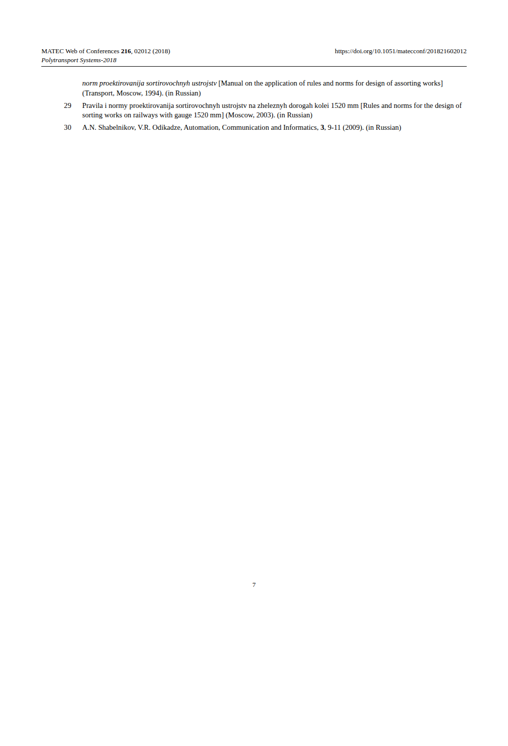MATEC Web of Conferences 216, 02012 (2018) Polytransport Systems-2018
https://doi.org/10.1051/matecconf/201821602012
norm proektirovanija sortirovochnyh ustrojstv [Manual on the application of rules and norms for design of assorting works] (Transport, Moscow, 1994). (in Russian)
29 Pravila i normy proektirovanija sortirovochnyh ustrojstv na zheleznyh dorogah kolei 1520 mm [Rules and norms for the design of sorting works on railways with gauge 1520 mm] (Moscow, 2003). (in Russian)
30 A.N. Shabelnikov, V.R. Odikadze, Automation, Communication and Informatics, 3, 9-11 (2009). (in Russian)
7